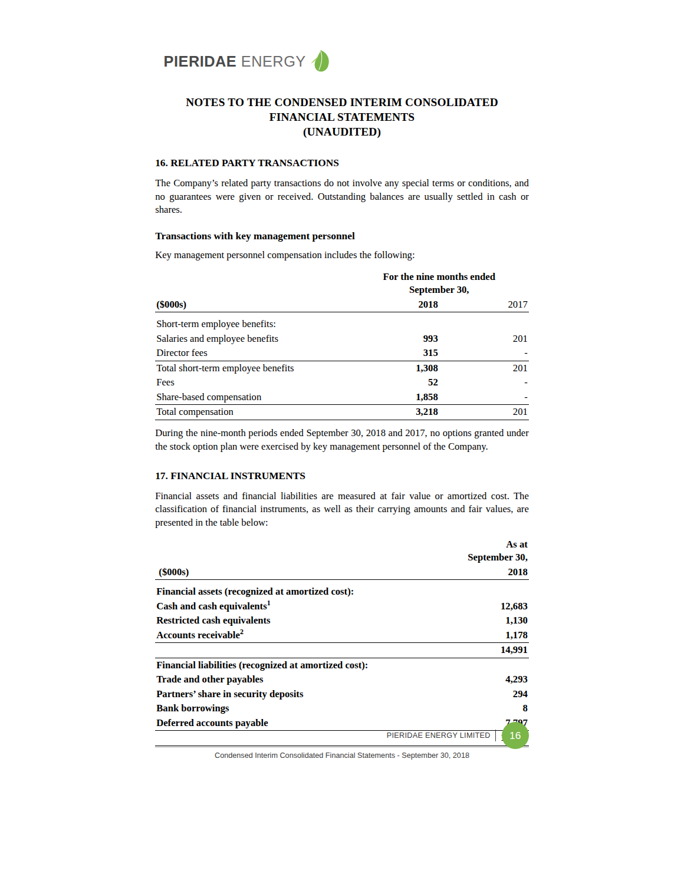PIERIDAE ENERGY
NOTES TO THE CONDENSED INTERIM CONSOLIDATED
FINANCIAL STATEMENTS
(UNAUDITED)
16. RELATED PARTY TRANSACTIONS
The Company’s related party transactions do not involve any special terms or conditions, and no guarantees were given or received. Outstanding balances are usually settled in cash or shares.
Transactions with key management personnel
Key management personnel compensation includes the following:
| | For the nine months ended September 30, |
| ($000s) | 2018 | 2017 |
| Short-term employee benefits: | | |
| Salaries and employee benefits | 993 | 201 |
| Director fees | 315 | - |
| Total short-term employee benefits | 1,308 | 201 |
| Fees | 52 | - |
| Share-based compensation | 1,858 | - |
| Total compensation | 3,218 | 201 |
During the nine-month periods ended September 30, 2018 and 2017, no options granted under the stock option plan were exercised by key management personnel of the Company.
17. FINANCIAL INSTRUMENTS
Financial assets and financial liabilities are measured at fair value or amortized cost. The classification of financial instruments, as well as their carrying amounts and fair values, are presented in the table below:
| | As at September 30, |
| ($000s) | 2018 |
| Financial assets (recognized at amortized cost): | |
| Cash and cash equivalents 1 | 12,683 |
| Restricted cash equivalents | 1,130 |
| Accounts receivable 2 | 1,178 |
| | 14,991 |
| Financial liabilities (recognized at amortized cost): | |
| Trade and other payables | 4,293 |
| Partners’ share in security deposits | 294 |
| Bank borrowings | 8 |
| Deferred accounts payable | 7,797 |
| | 12,392 |
PIERIDAE ENERGY LIMITED
16
Condensed Interim Consolidated Financial Statements - September 30, 2018